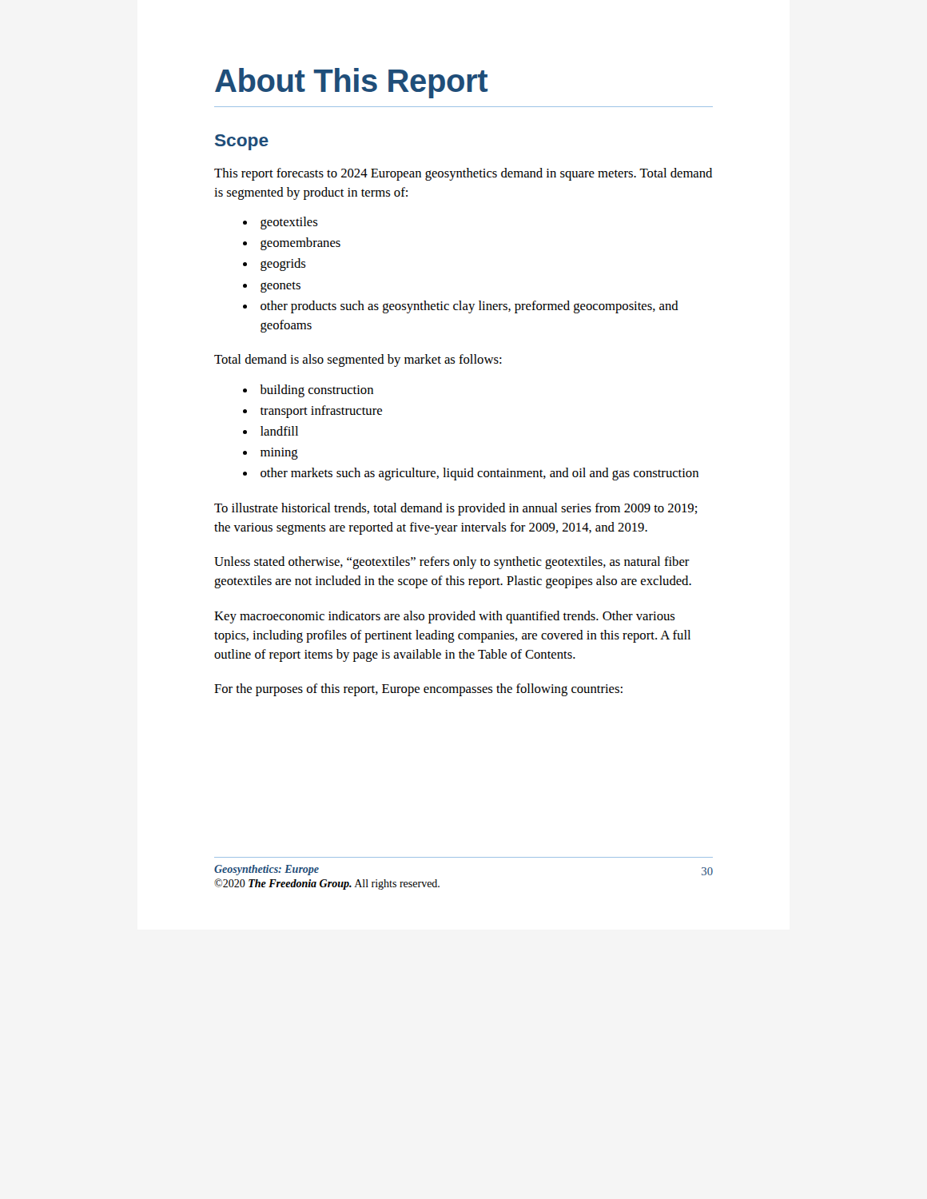About This Report
Scope
This report forecasts to 2024 European geosynthetics demand in square meters. Total demand is segmented by product in terms of:
geotextiles
geomembranes
geogrids
geonets
other products such as geosynthetic clay liners, preformed geocomposites, and geofoams
Total demand is also segmented by market as follows:
building construction
transport infrastructure
landfill
mining
other markets such as agriculture, liquid containment, and oil and gas construction
To illustrate historical trends, total demand is provided in annual series from 2009 to 2019; the various segments are reported at five-year intervals for 2009, 2014, and 2019.
Unless stated otherwise, “geotextiles” refers only to synthetic geotextiles, as natural fiber geotextiles are not included in the scope of this report. Plastic geopipes also are excluded.
Key macroeconomic indicators are also provided with quantified trends. Other various topics, including profiles of pertinent leading companies, are covered in this report. A full outline of report items by page is available in the Table of Contents.
For the purposes of this report, Europe encompasses the following countries:
Geosynthetics: Europe
©2020 The Freedonia Group. All rights reserved.
30